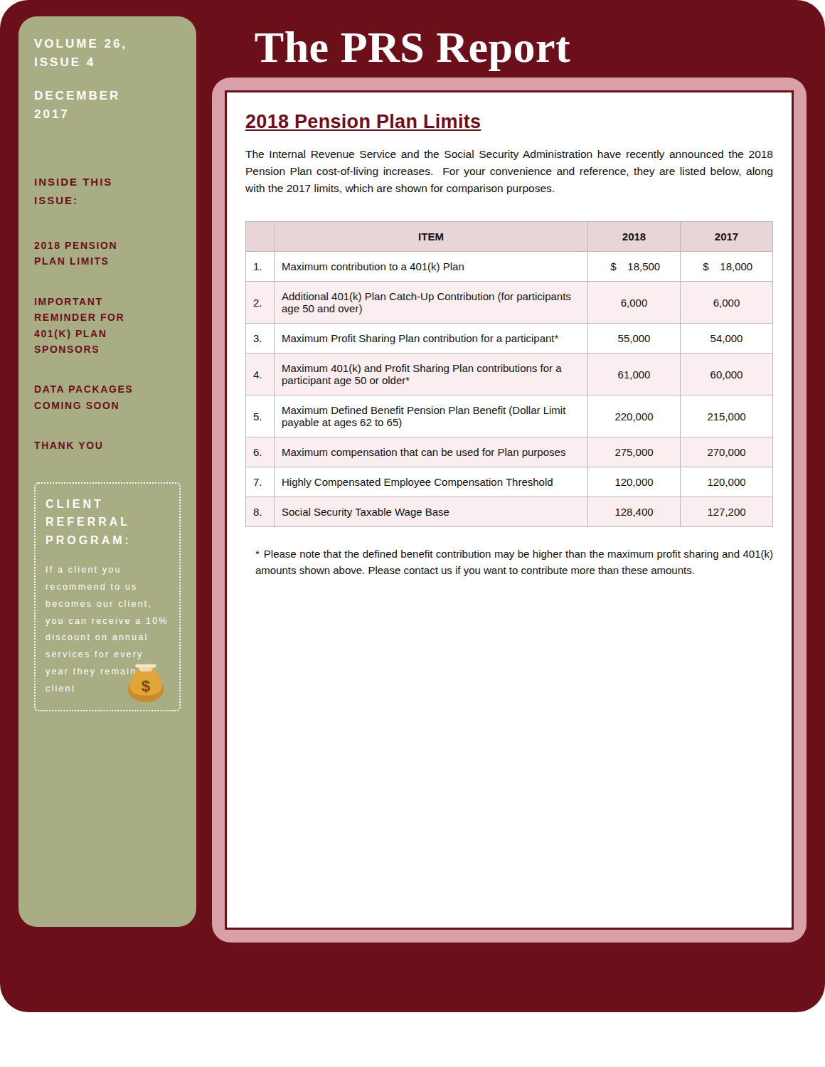The PRS Report
VOLUME 26,
ISSUE 4
DECEMBER
2017
INSIDE THIS
ISSUE:
2018 PENSION
PLAN LIMITS
IMPORTANT
REMINDER FOR
401(K) PLAN
SPONSORS
DATA PACKAGES
COMING SOON
THANK YOU
CLIENT
REFERRAL
PROGRAM:
If a client you recommend to us becomes our client, you can receive a 10% discount on annual services for every year they remain a client
$
2018 Pension Plan Limits
The Internal Revenue Service and the Social Security Administration have recently announced the 2018 Pension Plan cost-of-living increases. For your convenience and reference, they are listed below, along with the 2017 limits, which are shown for comparison purposes.
| | ITEM | 2018 | 2017 |
| --- | --- | --- | --- |
| 1. | Maximum contribution to a 401(k) Plan | $ 18,500 | $ 18,000 |
| 2. | Additional 401(k) Plan Catch-Up Contribution (for participants age 50 and over) | 6,000 | 6,000 |
| 3. | Maximum Profit Sharing Plan contribution for a participant* | 55,000 | 54,000 |
| 4. | Maximum 401(k) and Profit Sharing Plan contributions for a participant age 50 or older* | 61,000 | 60,000 |
| 5. | Maximum Defined Benefit Pension Plan Benefit (Dollar Limit payable at ages 62 to 65) | 220,000 | 215,000 |
| 6. | Maximum compensation that can be used for Plan purposes | 275,000 | 270,000 |
| 7. | Highly Compensated Employee Compensation Threshold | 120,000 | 120,000 |
| 8. | Social Security Taxable Wage Base | 128,400 | 127,200 |
*Please note that the defined benefit contribution may be higher than the maximum profit sharing and 401(k) amounts shown above. Please contact us if you want to contribute more than these amounts.